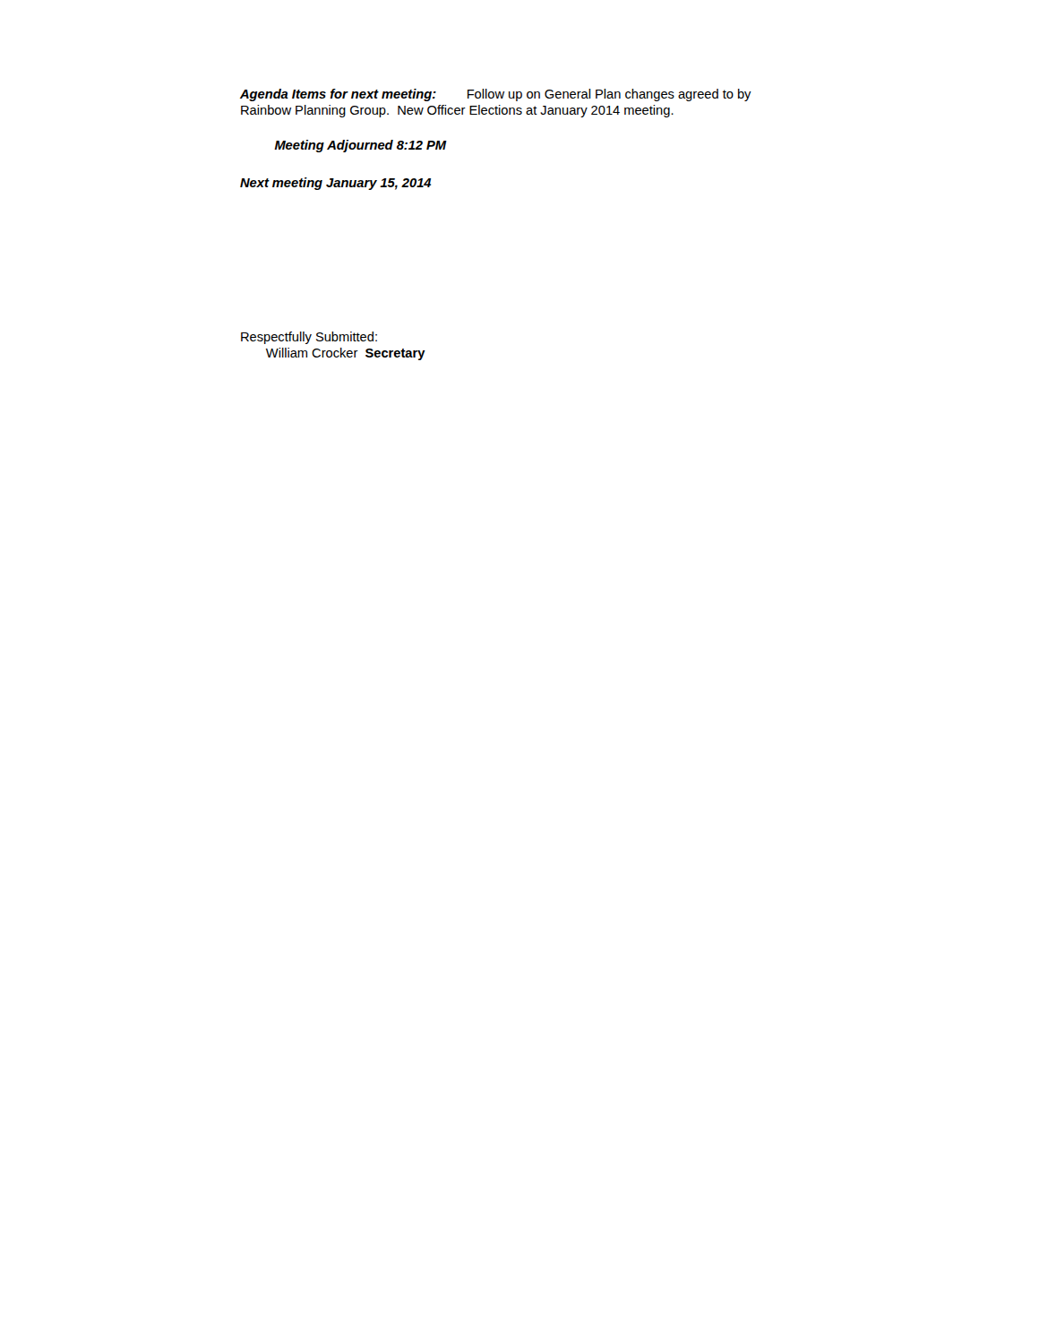Agenda Items for next meeting: Follow up on General Plan changes agreed to by Rainbow Planning Group. New Officer Elections at January 2014 meeting.
Meeting Adjourned 8:12 PM
Next meeting January 15, 2014
Respectfully Submitted:
William Crocker Secretary